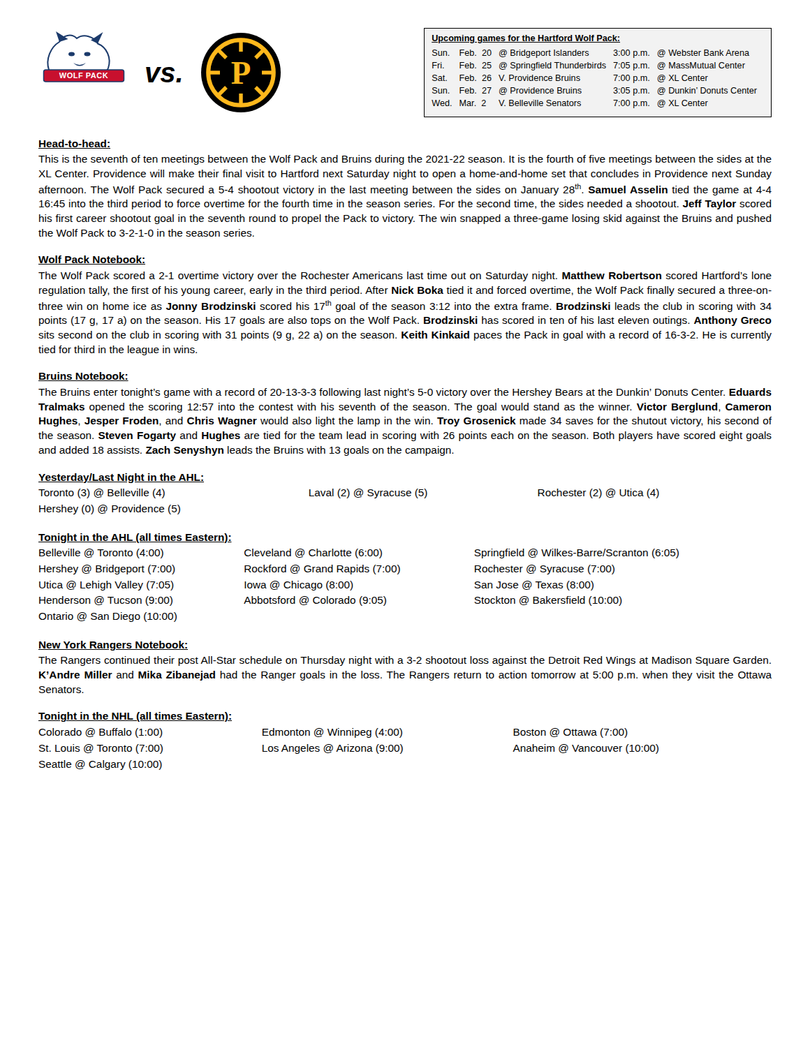WOLF PACK vs. P
Upcoming games for the Hartford Wolf Pack:
| Sun. | Feb. 20 | @ Bridgeport Islanders | 3:00 p.m. | @ Webster Bank Arena |
| Fri. | Feb. 25 | @ Springfield Thunderbirds | 7:05 p.m. | @ MassMutual Center |
| Sat. | Feb. 26 | V. Providence Bruins | 7:00 p.m. | @ XL Center |
| Sun. | Feb. 27 | @ Providence Bruins | 3:05 p.m. | @ Dunkin’ Donuts Center |
| Wed. | Mar. 2 | V. Belleville Senators | 7:00 p.m. | @ XL Center |
Head-to-head:
This is the seventh of ten meetings between the Wolf Pack and Bruins during the 2021-22 season. It is the fourth of five meetings between the sides at the XL Center. Providence will make their final visit to Hartford next Saturday night to open a home-and-home set that concludes in Providence next Sunday afternoon. The Wolf Pack secured a 5-4 shootout victory in the last meeting between the sides on January 28th. Samuel Asselin tied the game at 4-4 16:45 into the third period to force overtime for the fourth time in the season series. For the second time, the sides needed a shootout. Jeff Taylor scored his first career shootout goal in the seventh round to propel the Pack to victory. The win snapped a three-game losing skid against the Bruins and pushed the Wolf Pack to 3-2-1-0 in the season series.
Wolf Pack Notebook:
The Wolf Pack scored a 2-1 overtime victory over the Rochester Americans last time out on Saturday night. Matthew Robertson scored Hartford’s lone regulation tally, the first of his young career, early in the third period. After Nick Boka tied it and forced overtime, the Wolf Pack finally secured a three-on-three win on home ice as Jonny Brodzinski scored his 17th goal of the season 3:12 into the extra frame. Brodzinski leads the club in scoring with 34 points (17 g, 17 a) on the season. His 17 goals are also tops on the Wolf Pack. Brodzinski has scored in ten of his last eleven outings. Anthony Greco sits second on the club in scoring with 31 points (9 g, 22 a) on the season. Keith Kinkaid paces the Pack in goal with a record of 16-3-2. He is currently tied for third in the league in wins.
Bruins Notebook:
The Bruins enter tonight’s game with a record of 20-13-3-3 following last night’s 5-0 victory over the Hershey Bears at the Dunkin’ Donuts Center. Eduards Tralmaks opened the scoring 12:57 into the contest with his seventh of the season. The goal would stand as the winner. Victor Berglund, Cameron Hughes, Jesper Froden, and Chris Wagner would also light the lamp in the win. Troy Grosenick made 34 saves for the shutout victory, his second of the season. Steven Fogarty and Hughes are tied for the team lead in scoring with 26 points each on the season. Both players have scored eight goals and added 18 assists. Zach Senyshyn leads the Bruins with 13 goals on the campaign.
Yesterday/Last Night in the AHL:
| Toronto (3) @ Belleville (4) | Laval (2) @ Syracuse (5) | Rochester (2) @ Utica (4) |
| Hershey (0) @ Providence (5) | | |
Tonight in the AHL (all times Eastern):
| Belleville @ Toronto (4:00) | Cleveland @ Charlotte (6:00) | Springfield @ Wilkes-Barre/Scranton (6:05) |
| Hershey @ Bridgeport (7:00) | Rockford @ Grand Rapids (7:00) | Rochester @ Syracuse (7:00) |
| Utica @ Lehigh Valley (7:05) | Iowa @ Chicago (8:00) | San Jose @ Texas (8:00) |
| Henderson @ Tucson (9:00) | Abbotsford @ Colorado (9:05) | Stockton @ Bakersfield (10:00) |
| Ontario @ San Diego (10:00) | | |
New York Rangers Notebook:
The Rangers continued their post All-Star schedule on Thursday night with a 3-2 shootout loss against the Detroit Red Wings at Madison Square Garden. K’Andre Miller and Mika Zibanejad had the Ranger goals in the loss. The Rangers return to action tomorrow at 5:00 p.m. when they visit the Ottawa Senators.
Tonight in the NHL (all times Eastern):
| Colorado @ Buffalo (1:00) | Edmonton @ Winnipeg (4:00) | Boston @ Ottawa (7:00) |
| St. Louis @ Toronto (7:00) | Los Angeles @ Arizona (9:00) | Anaheim @ Vancouver (10:00) |
| Seattle @ Calgary (10:00) | | |